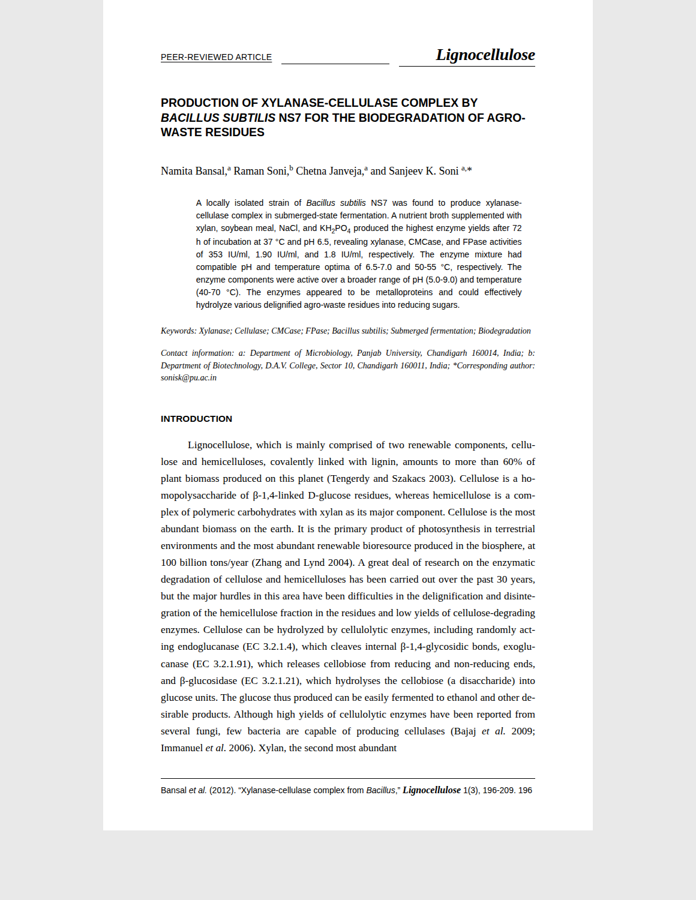PEER-REVIEWED ARTICLE Lignocellulose
Production of Xylanase-Cellulase Complex by Bacillus subtilis NS7 for the Biodegradation of Agro-Waste Residues
Namita Bansal,a Raman Soni,b Chetna Janveja,a and Sanjeev K. Soni a,*
A locally isolated strain of Bacillus subtilis NS7 was found to produce xylanase-cellulase complex in submerged-state fermentation. A nutrient broth supplemented with xylan, soybean meal, NaCl, and KH2PO4 produced the highest enzyme yields after 72 h of incubation at 37 °C and pH 6.5, revealing xylanase, CMCase, and FPase activities of 353 IU/ml, 1.90 IU/ml, and 1.8 IU/ml, respectively. The enzyme mixture had compatible pH and temperature optima of 6.5-7.0 and 50-55 °C, respectively. The enzyme components were active over a broader range of pH (5.0-9.0) and temperature (40-70 °C). The enzymes appeared to be metalloproteins and could effectively hydrolyze various delignified agro-waste residues into reducing sugars.
Keywords: Xylanase; Cellulase; CMCase; FPase; Bacillus subtilis; Submerged fermentation; Biodegradation
Contact information: a: Department of Microbiology, Panjab University, Chandigarh 160014, India; b: Department of Biotechnology, D.A.V. College, Sector 10, Chandigarh 160011, India; *Corresponding author: sonisk@pu.ac.in
INTRODUCTION
Lignocellulose, which is mainly comprised of two renewable components, cellulose and hemicelluloses, covalently linked with lignin, amounts to more than 60% of plant biomass produced on this planet (Tengerdy and Szakacs 2003). Cellulose is a homopolysaccharide of β-1,4-linked D-glucose residues, whereas hemicellulose is a complex of polymeric carbohydrates with xylan as its major component. Cellulose is the most abundant biomass on the earth. It is the primary product of photosynthesis in terrestrial environments and the most abundant renewable bioresource produced in the biosphere, at 100 billion tons/year (Zhang and Lynd 2004). A great deal of research on the enzymatic degradation of cellulose and hemicelluloses has been carried out over the past 30 years, but the major hurdles in this area have been difficulties in the delignification and disintegration of the hemicellulose fraction in the residues and low yields of cellulose-degrading enzymes. Cellulose can be hydrolyzed by cellulolytic enzymes, including randomly acting endoglucanase (EC 3.2.1.4), which cleaves internal β-1,4-glycosidic bonds, exoglucanase (EC 3.2.1.91), which releases cellobiose from reducing and non-reducing ends, and β-glucosidase (EC 3.2.1.21), which hydrolyses the cellobiose (a disaccharide) into glucose units. The glucose thus produced can be easily fermented to ethanol and other desirable products. Although high yields of cellulolytic enzymes have been reported from several fungi, few bacteria are capable of producing cellulases (Bajaj et al. 2009; Immanuel et al. 2006). Xylan, the second most abundant
Bansal et al. (2012). “Xylanase-cellulase complex from Bacillus,” Lignocellulose 1(3), 196-209. 196